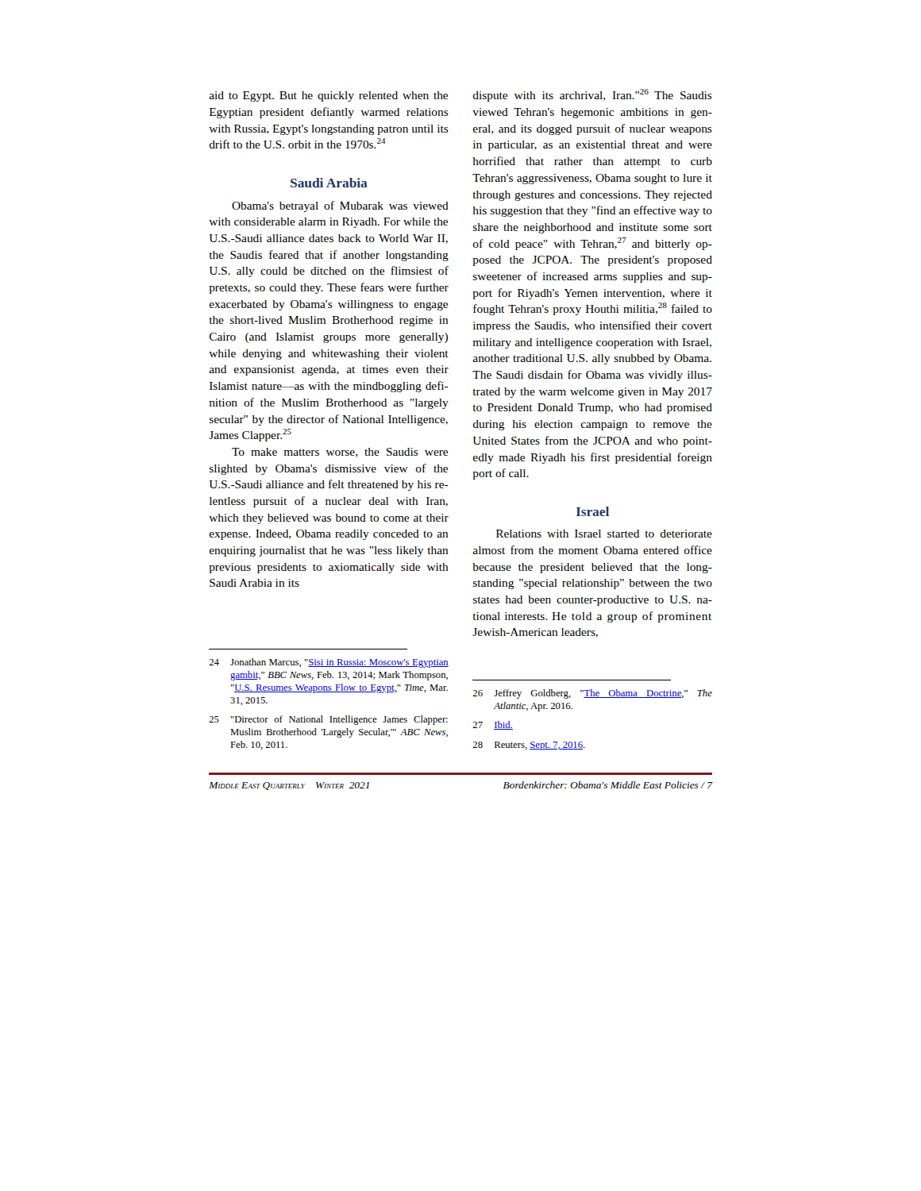aid to Egypt. But he quickly relented when the Egyptian president defiantly warmed relations with Russia, Egypt's longstanding patron until its drift to the U.S. orbit in the 1970s.24
Saudi Arabia
Obama's betrayal of Mubarak was viewed with considerable alarm in Riyadh. For while the U.S.-Saudi alliance dates back to World War II, the Saudis feared that if another longstanding U.S. ally could be ditched on the flimsiest of pretexts, so could they. These fears were further exacerbated by Obama's willingness to engage the short-lived Muslim Brotherhood regime in Cairo (and Islamist groups more generally) while denying and whitewashing their violent and expansionist agenda, at times even their Islamist nature—as with the mindboggling definition of the Muslim Brotherhood as "largely secular" by the director of National Intelligence, James Clapper.25
To make matters worse, the Saudis were slighted by Obama's dismissive view of the U.S.-Saudi alliance and felt threatened by his relentless pursuit of a nuclear deal with Iran, which they believed was bound to come at their expense. Indeed, Obama readily conceded to an enquiring journalist that he was "less likely than previous presidents to axiomatically side with Saudi Arabia in its
24
Jonathan Marcus, "Sisi in Russia: Moscow's Egyptian gambit," BBC News, Feb. 13, 2014; Mark Thompson, "U.S. Resumes Weapons Flow to Egypt," Time, Mar. 31, 2015.
25
"Director of National Intelligence James Clapper: Muslim Brotherhood 'Largely Secular,'" ABC News, Feb. 10, 2011.
dispute with its archrival, Iran."26 The Saudis viewed Tehran's hegemonic ambitions in general, and its dogged pursuit of nuclear weapons in particular, as an existential threat and were horrified that rather than attempt to curb Tehran's aggressiveness, Obama sought to lure it through gestures and concessions. They rejected his suggestion that they "find an effective way to share the neighborhood and institute some sort of cold peace" with Tehran,27 and bitterly opposed the JCPOA. The president's proposed sweetener of increased arms supplies and support for Riyadh's Yemen intervention, where it fought Tehran's proxy Houthi militia,28 failed to impress the Saudis, who intensified their covert military and intelligence cooperation with Israel, another traditional U.S. ally snubbed by Obama. The Saudi disdain for Obama was vividly illustrated by the warm welcome given in May 2017 to President Donald Trump, who had promised during his election campaign to remove the United States from the JCPOA and who pointedly made Riyadh his first presidential foreign port of call.
Israel
Relations with Israel started to deteriorate almost from the moment Obama entered office because the president believed that the longstanding "special relationship" between the two states had been counter-productive to U.S. national interests. He told a group of prominent Jewish-American leaders,
26
Jeffrey Goldberg, "The Obama Doctrine," The Atlantic, Apr. 2016.
27
Ibid.
28
Reuters, Sept. 7, 2016.
Middle East Quarterly Winter 2021
Bordenkircher: Obama's Middle East Policies / 7